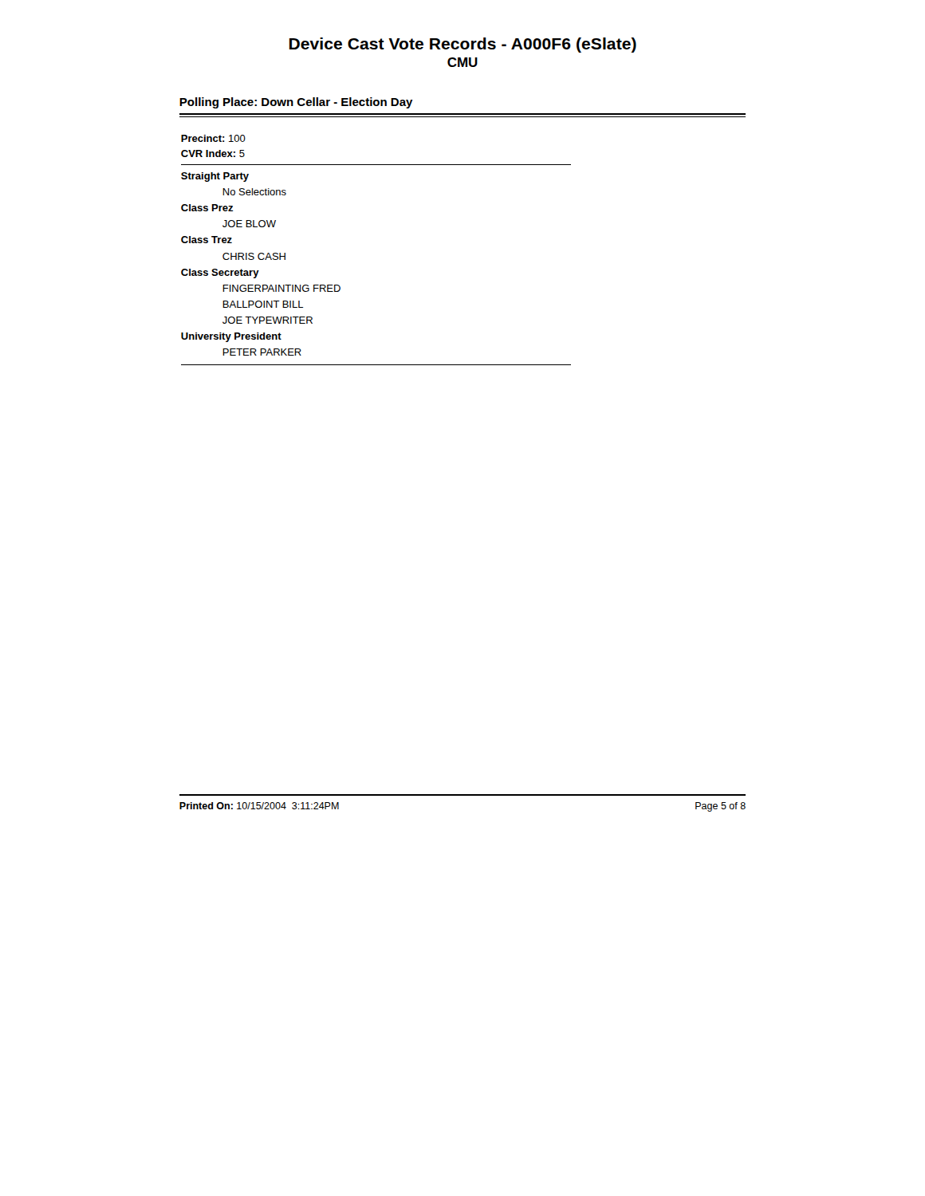Device Cast Vote Records - A000F6 (eSlate)
CMU
Polling Place: Down Cellar - Election Day
Precinct: 100
CVR Index: 5
Straight Party
No Selections
Class Prez
JOE BLOW
Class Trez
CHRIS CASH
Class Secretary
FINGERPAINTING FRED
BALLPOINT BILL
JOE TYPEWRITER
University President
PETER PARKER
Printed On: 10/15/2004 3:11:24PM
Page 5 of 8